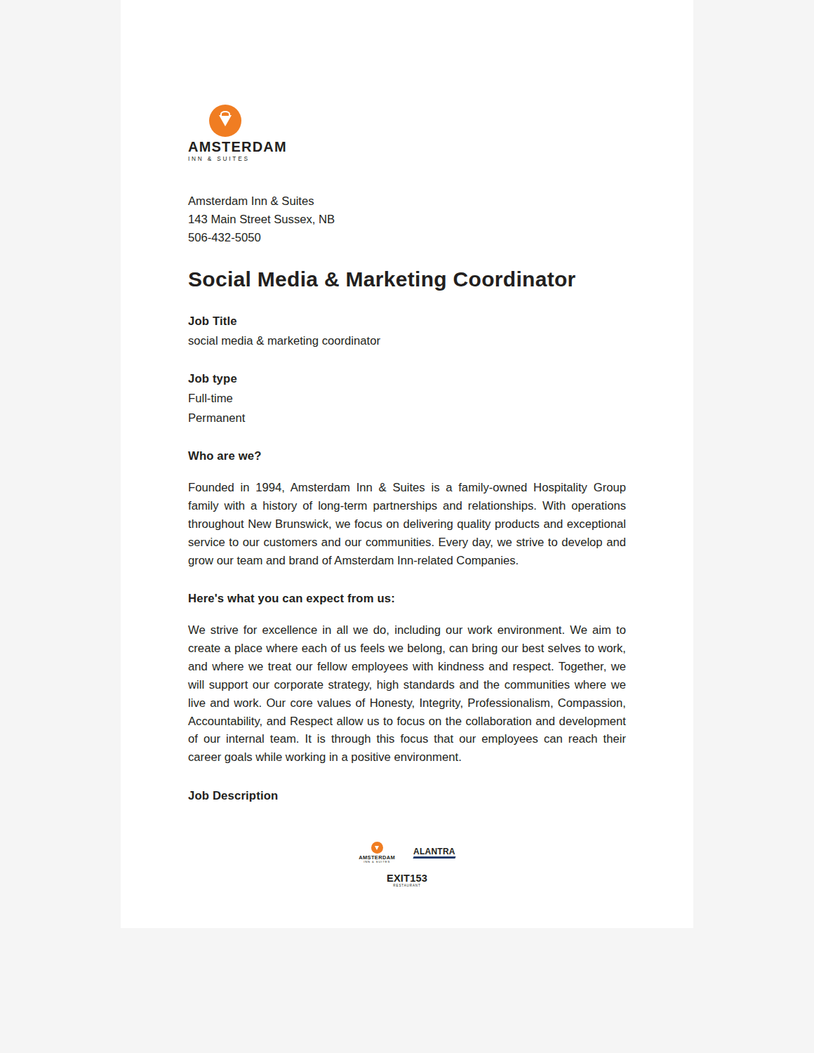AMSTERDAM
INN & SUITES
Amsterdam Inn & Suites
143 Main Street Sussex, NB
506-432-5050
Social Media & Marketing Coordinator
Job Title
social media & marketing coordinator
Job type
Full-time
Permanent
Who are we?
Founded in 1994, Amsterdam Inn & Suites is a family-owned Hospitality Group family with a history of long-term partnerships and relationships. With operations throughout New Brunswick, we focus on delivering quality products and exceptional service to our customers and our communities. Every day, we strive to develop and grow our team and brand of Amsterdam Inn-related Companies.
Here's what you can expect from us:
We strive for excellence in all we do, including our work environment. We aim to create a place where each of us feels we belong, can bring our best selves to work, and where we treat our fellow employees with kindness and respect. Together, we will support our corporate strategy, high standards and the communities where we live and work. Our core values of Honesty, Integrity, Professionalism, Compassion, Accountability, and Respect allow us to focus on the collaboration and development of our internal team. It is through this focus that our employees can reach their career goals while working in a positive environment.
Job Description
AMSTERDAM
INN & SUITES
ALANTRA
EXIT153
RESTAURANT